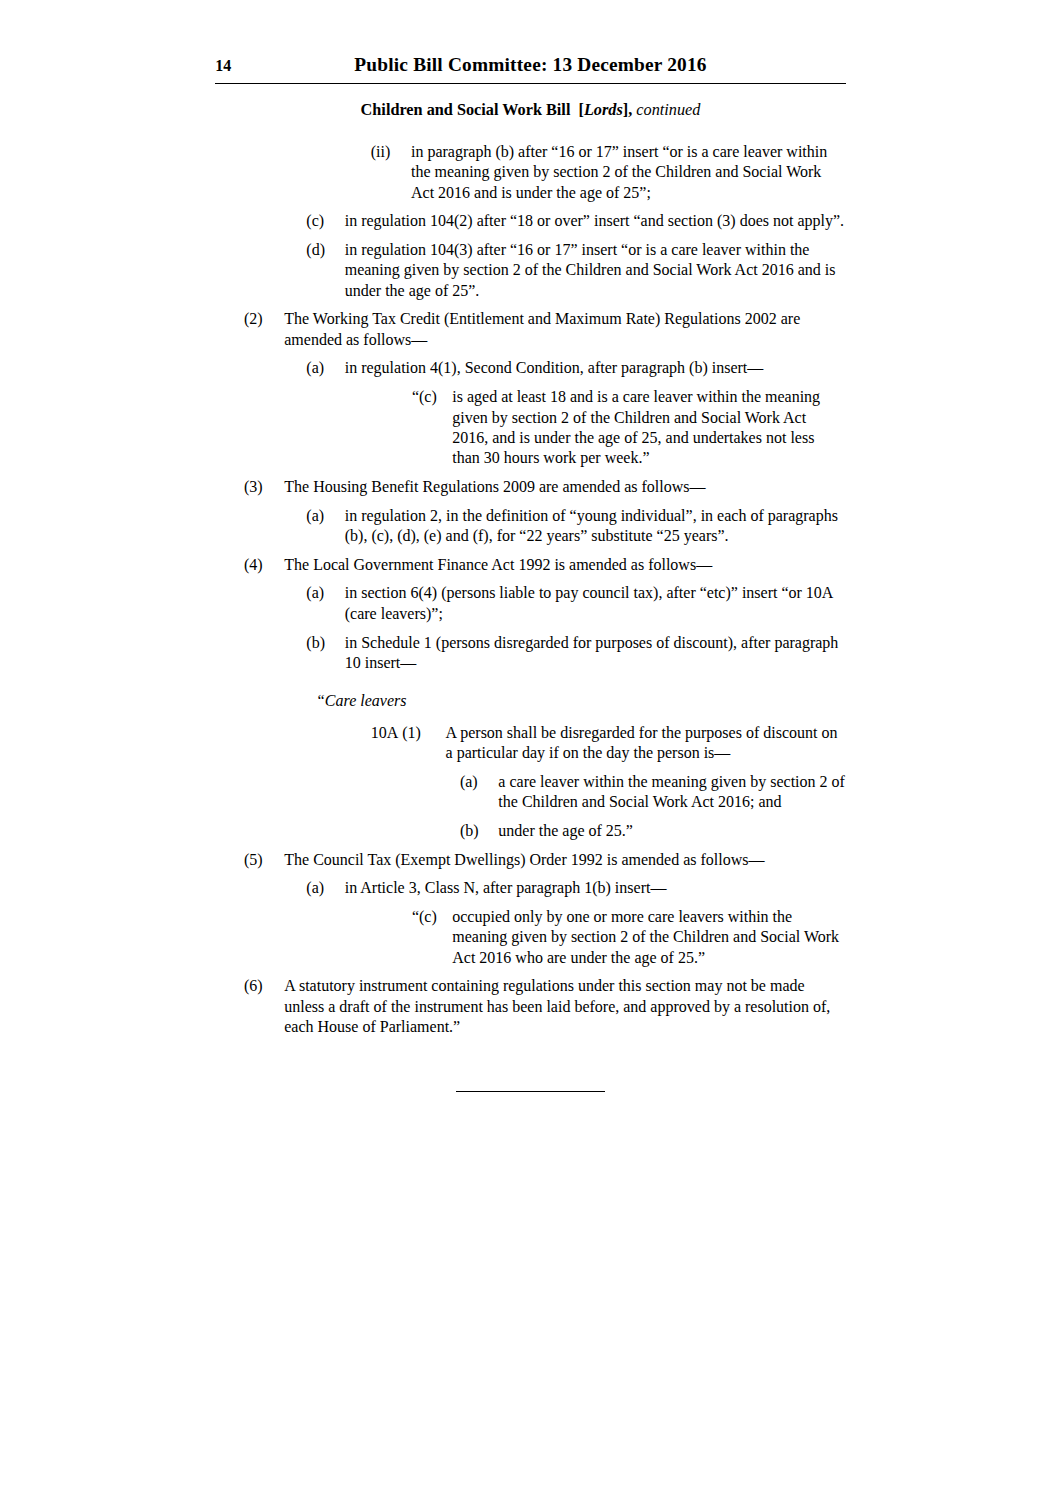14
Public Bill Committee: 13 December 2016
Children and Social Work Bill [Lords], continued
(ii) in paragraph (b) after “16 or 17” insert “or is a care leaver within the meaning given by section 2 of the Children and Social Work Act 2016 and is under the age of 25”;
(c) in regulation 104(2) after “18 or over” insert “and section (3) does not apply”.
(d) in regulation 104(3) after “16 or 17” insert “or is a care leaver within the meaning given by section 2 of the Children and Social Work Act 2016 and is under the age of 25”.
(2) The Working Tax Credit (Entitlement and Maximum Rate) Regulations 2002 are amended as follows—
(a) in regulation 4(1), Second Condition, after paragraph (b) insert—
“(c) is aged at least 18 and is a care leaver within the meaning given by section 2 of the Children and Social Work Act 2016, and is under the age of 25, and undertakes not less than 30 hours work per week.”
(3) The Housing Benefit Regulations 2009 are amended as follows—
(a) in regulation 2, in the definition of “young individual”, in each of paragraphs (b), (c), (d), (e) and (f), for “22 years” substitute “25 years”.
(4) The Local Government Finance Act 1992 is amended as follows—
(a) in section 6(4) (persons liable to pay council tax), after “etc)” insert “or 10A (care leavers)”;
(b) in Schedule 1 (persons disregarded for purposes of discount), after paragraph 10 insert—
“Care leavers
10A (1) A person shall be disregarded for the purposes of discount on a particular day if on the day the person is—
(a) a care leaver within the meaning given by section 2 of the Children and Social Work Act 2016; and
(b) under the age of 25.”
(5) The Council Tax (Exempt Dwellings) Order 1992 is amended as follows—
(a) in Article 3, Class N, after paragraph 1(b) insert—
“(c) occupied only by one or more care leavers within the meaning given by section 2 of the Children and Social Work Act 2016 who are under the age of 25.”
(6) A statutory instrument containing regulations under this section may not be made unless a draft of the instrument has been laid before, and approved by a resolution of, each House of Parliament.”